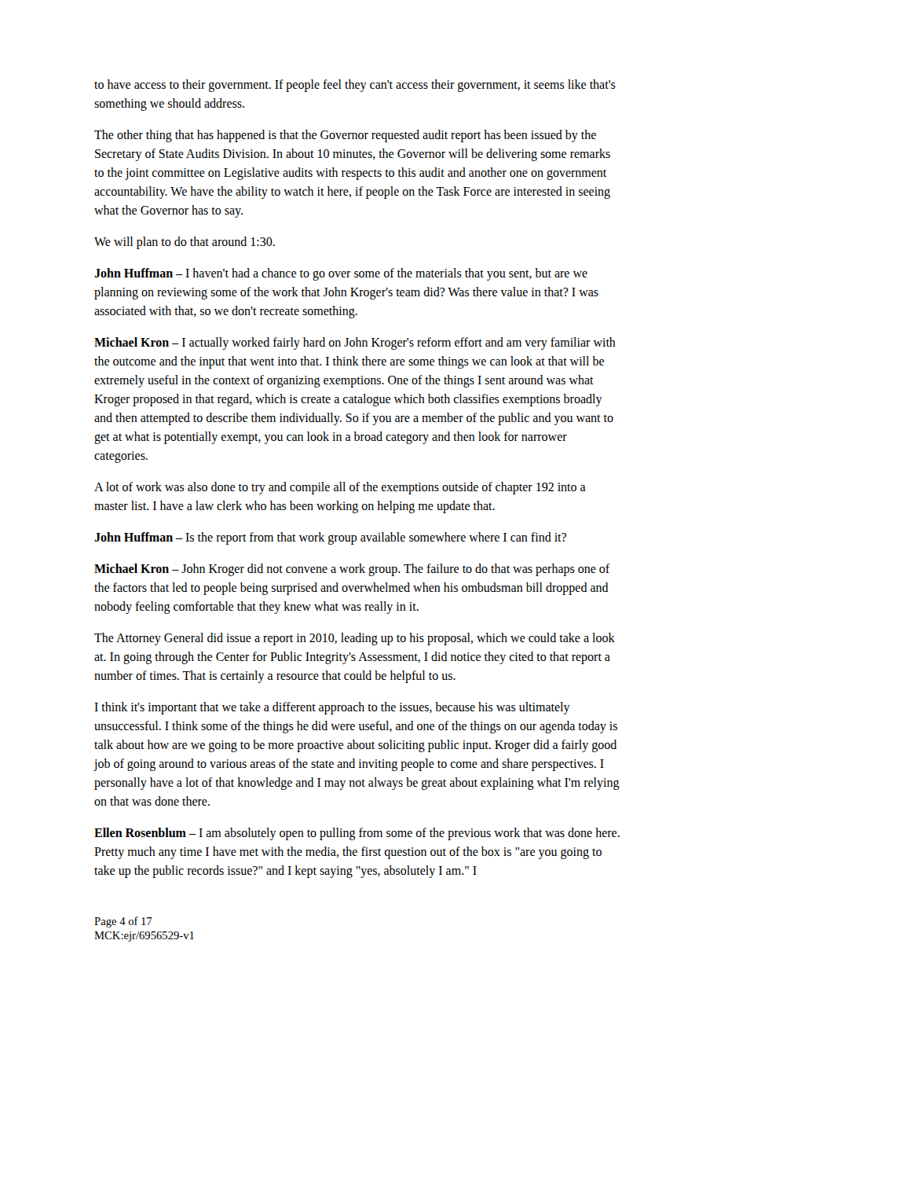to have access to their government. If people feel they can't access their government, it seems like that's something we should address.
The other thing that has happened is that the Governor requested audit report has been issued by the Secretary of State Audits Division. In about 10 minutes, the Governor will be delivering some remarks to the joint committee on Legislative audits with respects to this audit and another one on government accountability. We have the ability to watch it here, if people on the Task Force are interested in seeing what the Governor has to say.
We will plan to do that around 1:30.
John Huffman – I haven't had a chance to go over some of the materials that you sent, but are we planning on reviewing some of the work that John Kroger's team did? Was there value in that? I was associated with that, so we don't recreate something.
Michael Kron – I actually worked fairly hard on John Kroger's reform effort and am very familiar with the outcome and the input that went into that. I think there are some things we can look at that will be extremely useful in the context of organizing exemptions. One of the things I sent around was what Kroger proposed in that regard, which is create a catalogue which both classifies exemptions broadly and then attempted to describe them individually. So if you are a member of the public and you want to get at what is potentially exempt, you can look in a broad category and then look for narrower categories.
A lot of work was also done to try and compile all of the exemptions outside of chapter 192 into a master list. I have a law clerk who has been working on helping me update that.
John Huffman – Is the report from that work group available somewhere where I can find it?
Michael Kron – John Kroger did not convene a work group. The failure to do that was perhaps one of the factors that led to people being surprised and overwhelmed when his ombudsman bill dropped and nobody feeling comfortable that they knew what was really in it.
The Attorney General did issue a report in 2010, leading up to his proposal, which we could take a look at. In going through the Center for Public Integrity's Assessment, I did notice they cited to that report a number of times. That is certainly a resource that could be helpful to us.
I think it's important that we take a different approach to the issues, because his was ultimately unsuccessful. I think some of the things he did were useful, and one of the things on our agenda today is talk about how are we going to be more proactive about soliciting public input. Kroger did a fairly good job of going around to various areas of the state and inviting people to come and share perspectives. I personally have a lot of that knowledge and I may not always be great about explaining what I'm relying on that was done there.
Ellen Rosenblum – I am absolutely open to pulling from some of the previous work that was done here. Pretty much any time I have met with the media, the first question out of the box is "are you going to take up the public records issue?" and I kept saying "yes, absolutely I am." I
Page 4 of 17
MCK:ejr/6956529-v1